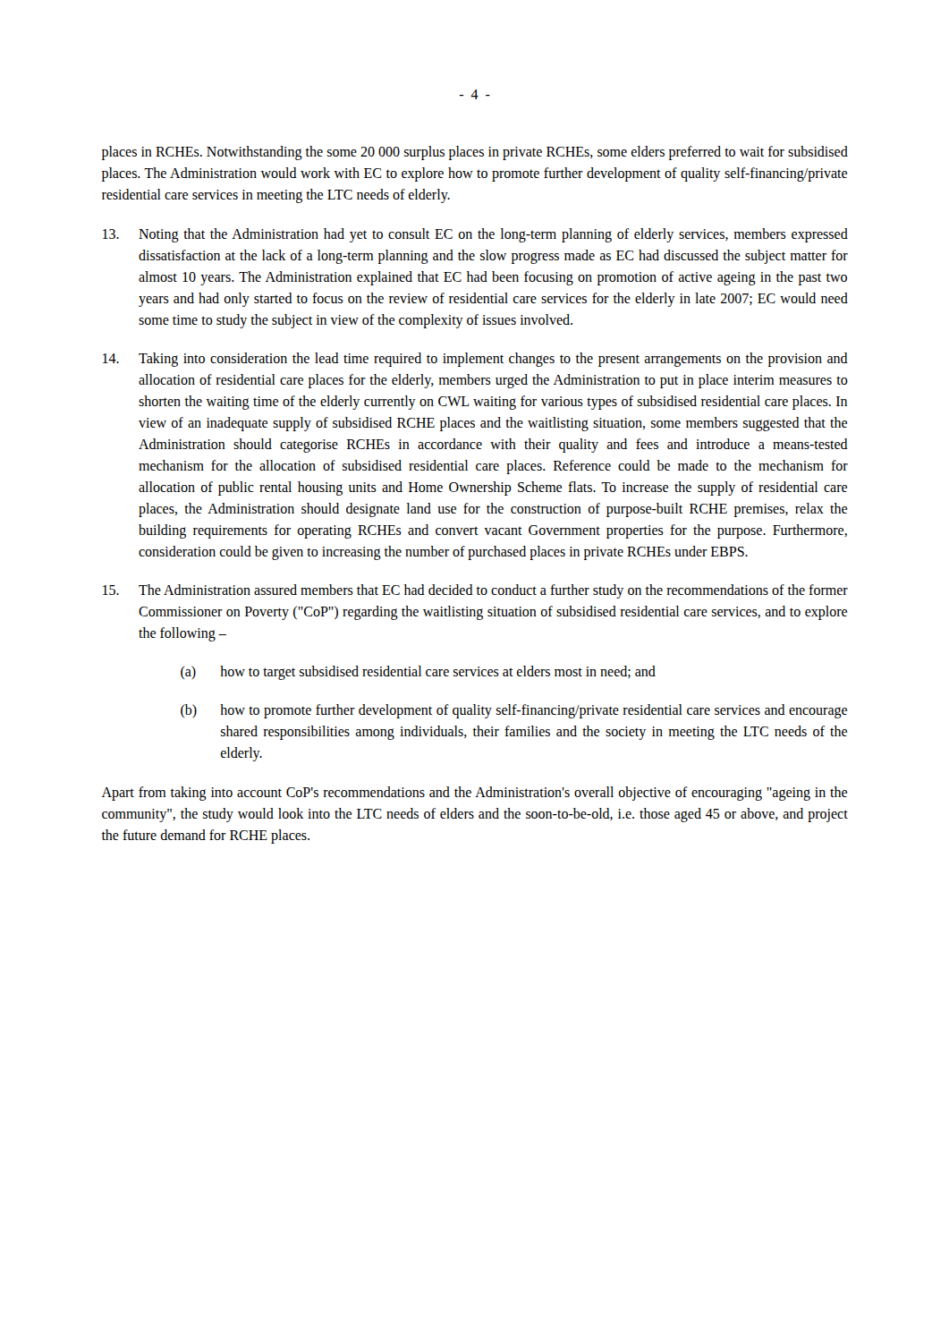- 4 -
places in RCHEs. Notwithstanding the some 20 000 surplus places in private RCHEs, some elders preferred to wait for subsidised places. The Administration would work with EC to explore how to promote further development of quality self-financing/private residential care services in meeting the LTC needs of elderly.
13. Noting that the Administration had yet to consult EC on the long-term planning of elderly services, members expressed dissatisfaction at the lack of a long-term planning and the slow progress made as EC had discussed the subject matter for almost 10 years. The Administration explained that EC had been focusing on promotion of active ageing in the past two years and had only started to focus on the review of residential care services for the elderly in late 2007; EC would need some time to study the subject in view of the complexity of issues involved.
14. Taking into consideration the lead time required to implement changes to the present arrangements on the provision and allocation of residential care places for the elderly, members urged the Administration to put in place interim measures to shorten the waiting time of the elderly currently on CWL waiting for various types of subsidised residential care places. In view of an inadequate supply of subsidised RCHE places and the waitlisting situation, some members suggested that the Administration should categorise RCHEs in accordance with their quality and fees and introduce a means-tested mechanism for the allocation of subsidised residential care places. Reference could be made to the mechanism for allocation of public rental housing units and Home Ownership Scheme flats. To increase the supply of residential care places, the Administration should designate land use for the construction of purpose-built RCHE premises, relax the building requirements for operating RCHEs and convert vacant Government properties for the purpose. Furthermore, consideration could be given to increasing the number of purchased places in private RCHEs under EBPS.
15. The Administration assured members that EC had decided to conduct a further study on the recommendations of the former Commissioner on Poverty ("CoP") regarding the waitlisting situation of subsidised residential care services, and to explore the following –
(a) how to target subsidised residential care services at elders most in need; and
(b) how to promote further development of quality self-financing/private residential care services and encourage shared responsibilities among individuals, their families and the society in meeting the LTC needs of the elderly.
Apart from taking into account CoP's recommendations and the Administration's overall objective of encouraging "ageing in the community", the study would look into the LTC needs of elders and the soon-to-be-old, i.e. those aged 45 or above, and project the future demand for RCHE places.